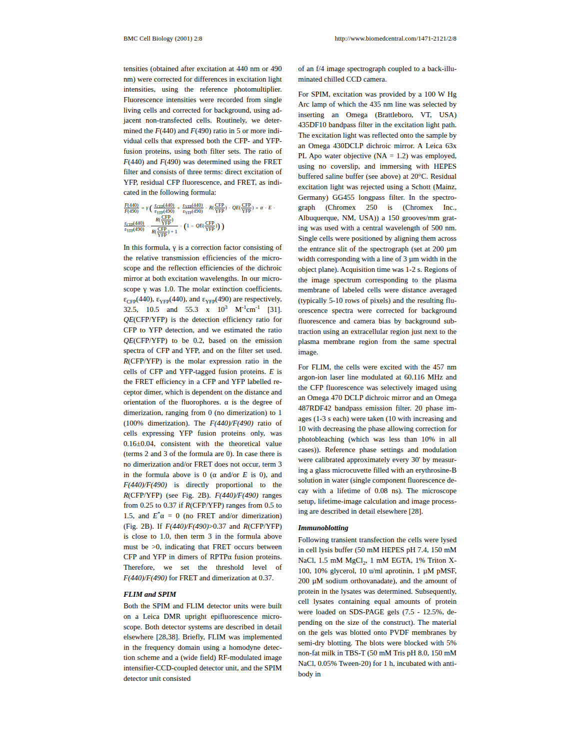BMC Cell Biology (2001) 2:8
http://www.biomedcentral.com/1471-2121/2/8
tensities (obtained after excitation at 440 nm or 490 nm) were corrected for differences in excitation light intensities, using the reference photomultiplier. Fluorescence intensities were recorded from single living cells and corrected for background, using adjacent non-transfected cells. Routinely, we determined the F(440) and F(490) ratio in 5 or more individual cells that expressed both the CFP- and YFP-fusion proteins, using both filter sets. The ratio of F(440) and F(490) was determined using the FRET filter and consists of three terms: direct excitation of YFP, residual CFP fluorescence, and FRET, as indicated in the following formula:
F(440) F(490) = γ ( εCFP(440) εYFP(490) + εYFP(440) εYFP(490) · R(CFP YFP) · QE(CFP YFP) + α · E · εCFP(440) εYFP(490) · R(CFP YFP) R(CFP YFP) + 1 · (1 − QE(CFP YFP)) )
In this formula, γ is a correction factor consisting of the relative transmission efficiencies of the microscope and the reflection efficiencies of the dichroic mirror at both excitation wavelengths. In our microscope γ was 1.0. The molar extinction coefficients, εCFP(440), εYFP(440), and εYFP(490) are respectively, 32.5, 10.5 and 55.3 x 103 M-1cm-1 [31]. QE(CFP/YFP) is the detection efficiency ratio for CFP to YFP detection, and we estimated the ratio QE(CFP/YFP) to be 0.2, based on the emission spectra of CFP and YFP, and on the filter set used. R(CFP/YFP) is the molar expression ratio in the cells of CFP and YFP-tagged fusion proteins. E is the FRET efficiency in a CFP and YFP labelled receptor dimer, which is dependent on the distance and orientation of the fluorophores. α is the degree of dimerization, ranging from 0 (no dimerization) to 1 (100% dimerization). The F(440)/F(490) ratio of cells expressing YFP fusion proteins only, was 0.16±0.04, consistent with the theoretical value (terms 2 and 3 of the formula are 0). In case there is no dimerization and/or FRET does not occur, term 3 in the formula above is 0 (α and/or E is 0), and F(440)/F(490) is directly proportional to the R(CFP/YFP) (see Fig. 2B). F(440)/F(490) ranges from 0.25 to 0.37 if R(CFP/YFP) ranges from 0.5 to 1.5, and E*α = 0 (no FRET and/or dimerization) (Fig. 2B). If F(440)/F(490)>0.37 and R(CFP/YFP) is close to 1.0, then term 3 in the formula above must be >0, indicating that FRET occurs between CFP and YFP in dimers of RPTPα fusion proteins. Therefore, we set the threshold level of F(440)/F(490) for FRET and dimerization at 0.37.
FLIM and SPIM
Both the SPIM and FLIM detector units were built on a Leica DMR upright epifluorescence microscope. Both detector systems are described in detail elsewhere [28,38]. Briefly, FLIM was implemented in the frequency domain using a homodyne detection scheme and a (wide field) RF-modulated image intensifier-CCD-coupled detector unit, and the SPIM detector unit consisted
of an f/4 image spectrograph coupled to a back-illuminated chilled CCD camera.
For SPIM, excitation was provided by a 100 W Hg Arc lamp of which the 435 nm line was selected by inserting an Omega (Brattleboro, VT, USA) 435DF10 bandpass filter in the excitation light path. The excitation light was reflected onto the sample by an Omega 430DCLP dichroic mirror. A Leica 63x PL Apo water objective (NA = 1.2) was employed, using no coverslip, and immersing with HEPES buffered saline buffer (see above) at 20°C. Residual excitation light was rejected using a Schott (Mainz, Germany) GG455 longpass filter. In the spectrograph (Chromex 250 is (Chromex Inc., Albuquerque, NM, USA)) a 150 grooves/mm grating was used with a central wavelength of 500 nm. Single cells were positioned by aligning them across the entrance slit of the spectrograph (set at 200 µm width corresponding with a line of 3 µm width in the object plane). Acquisition time was 1-2 s. Regions of the image spectrum corresponding to the plasma membrane of labeled cells were distance averaged (typically 5-10 rows of pixels) and the resulting fluorescence spectra were corrected for background fluorescence and camera bias by background subtraction using an extracellular region just next to the plasma membrane region from the same spectral image.
For FLIM, the cells were excited with the 457 nm argon-ion laser line modulated at 60.116 MHz and the CFP fluorescence was selectively imaged using an Omega 470 DCLP dichroic mirror and an Omega 487RDF42 bandpass emission filter. 20 phase images (1-3 s each) were taken (10 with increasing and 10 with decreasing the phase allowing correction for photobleaching (which was less than 10% in all cases)). Reference phase settings and modulation were calibrated approximately every 30' by measuring a glass microcuvette filled with an erythrosine-B solution in water (single component fluorescence decay with a lifetime of 0.08 ns). The microscope setup, lifetime-image calculation and image processing are described in detail elsewhere [28].
Immunoblotting
Following transient transfection the cells were lysed in cell lysis buffer (50 mM HEPES pH 7.4, 150 mM NaCl, 1.5 mM MgCl2, 1 mM EGTA, 1% Triton X-100, 10% glycerol, 10 u/ml aprotinin, 1 µM pMSF, 200 µM sodium orthovanadate), and the amount of protein in the lysates was determined. Subsequently, cell lysates containing equal amounts of protein were loaded on SDS-PAGE gels (7.5 - 12.5%, depending on the size of the construct). The material on the gels was blotted onto PVDF membranes by semi-dry blotting. The blots were blocked with 5% non-fat milk in TBS-T (50 mM Tris pH 8.0, 150 mM NaCl, 0.05% Tween-20) for 1 h, incubated with antibody in